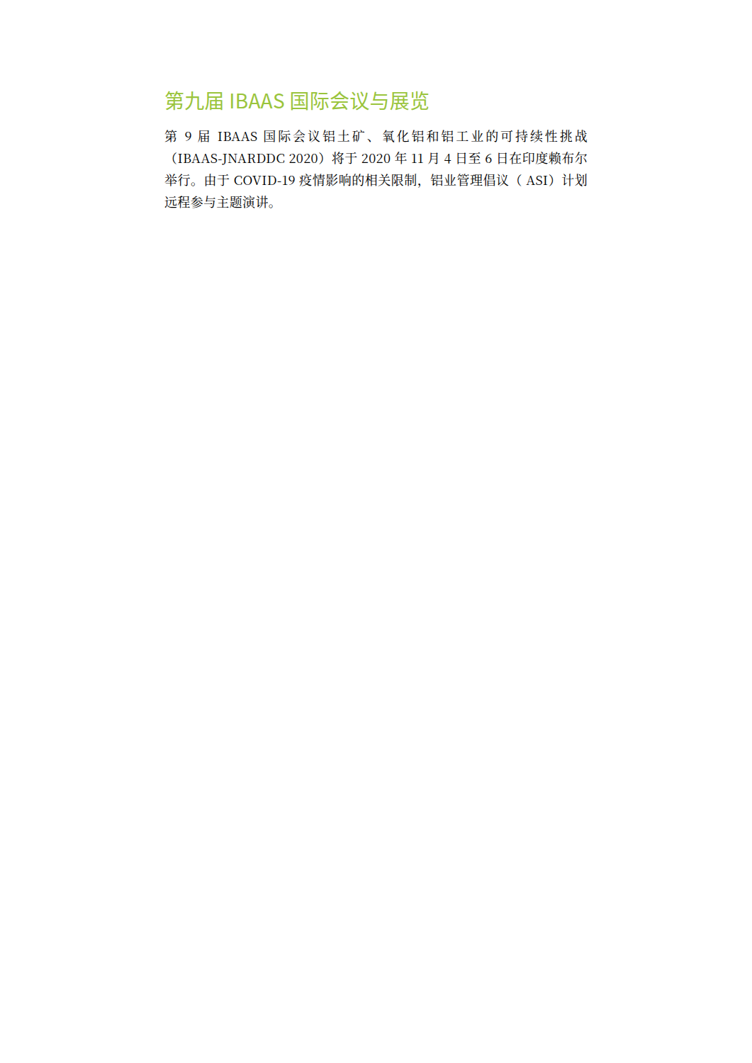第九届 IBAAS 国际会议与展览
第 9 届 IBAAS 国际会议铝土矿、氧化铝和铝工业的可持续性挑战（IBAAS-JNARDDC 2020）将于 2020 年 11 月 4 日至 6 日在印度赖布尔举行。由于 COVID-19 疫情影响的相关限制，铝业管理倡议（ ASI）计划远程参与主题演讲。